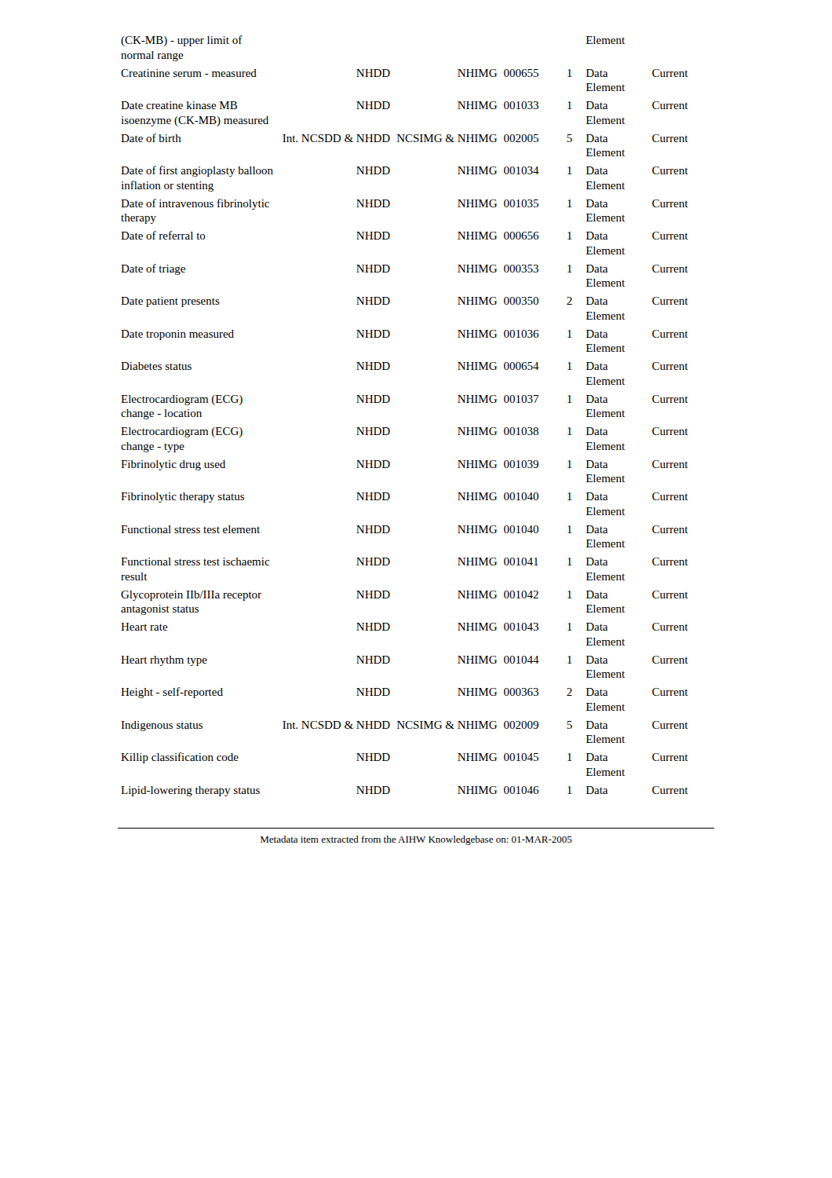| (CK-MB) - upper limit of normal range | | | | | Element | |
| Creatinine serum - measured | NHDD | NHIMG | 000655 | 1 | Data Element | Current |
| Date creatine kinase MB isoenzyme (CK-MB) measured | NHDD | NHIMG | 001033 | 1 | Data Element | Current |
| Date of birth | Int. NCSDD & NHDD | NCSIMG & NHIMG | 002005 | 5 | Data Element | Current |
| Date of first angioplasty balloon inflation or stenting | NHDD | NHIMG | 001034 | 1 | Data Element | Current |
| Date of intravenous fibrinolytic therapy | NHDD | NHIMG | 001035 | 1 | Data Element | Current |
| Date of referral to | NHDD | NHIMG | 000656 | 1 | Data Element | Current |
| Date of triage | NHDD | NHIMG | 000353 | 1 | Data Element | Current |
| Date patient presents | NHDD | NHIMG | 000350 | 2 | Data Element | Current |
| Date troponin measured | NHDD | NHIMG | 001036 | 1 | Data Element | Current |
| Diabetes status | NHDD | NHIMG | 000654 | 1 | Data Element | Current |
| Electrocardiogram (ECG) change - location | NHDD | NHIMG | 001037 | 1 | Data Element | Current |
| Electrocardiogram (ECG) change - type | NHDD | NHIMG | 001038 | 1 | Data Element | Current |
| Fibrinolytic drug used | NHDD | NHIMG | 001039 | 1 | Data Element | Current |
| Fibrinolytic therapy status | NHDD | NHIMG | 001040 | 1 | Data Element | Current |
| Functional stress test element | NHDD | NHIMG | 001040 | 1 | Data Element | Current |
| Functional stress test ischaemic result | NHDD | NHIMG | 001041 | 1 | Data Element | Current |
| Glycoprotein IIb/IIIa receptor antagonist status | NHDD | NHIMG | 001042 | 1 | Data Element | Current |
| Heart rate | NHDD | NHIMG | 001043 | 1 | Data Element | Current |
| Heart rhythm type | NHDD | NHIMG | 001044 | 1 | Data Element | Current |
| Height - self-reported | NHDD | NHIMG | 000363 | 2 | Data Element | Current |
| Indigenous status | Int. NCSDD & NHDD | NCSIMG & NHIMG | 002009 | 5 | Data Element | Current |
| Killip classification code | NHDD | NHIMG | 001045 | 1 | Data Element | Current |
| Lipid-lowering therapy status | NHDD | NHIMG | 001046 | 1 | Data | Current |
Metadata item extracted from the AIHW Knowledgebase on: 01-MAR-2005